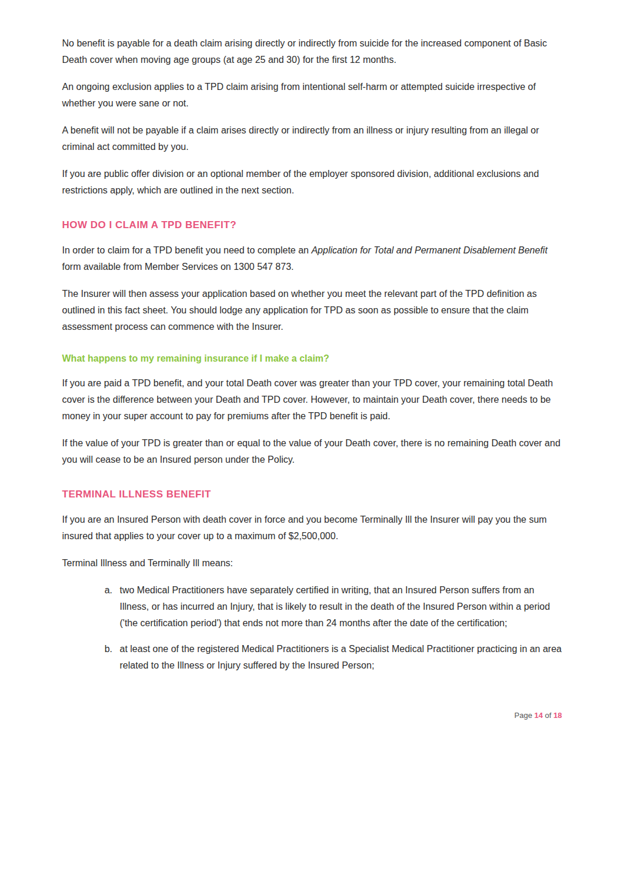No benefit is payable for a death claim arising directly or indirectly from suicide for the increased component of Basic Death cover when moving age groups (at age 25 and 30) for the first 12 months.
An ongoing exclusion applies to a TPD claim arising from intentional self-harm or attempted suicide irrespective of whether you were sane or not.
A benefit will not be payable if a claim arises directly or indirectly from an illness or injury resulting from an illegal or criminal act committed by you.
If you are public offer division or an optional member of the employer sponsored division, additional exclusions and restrictions apply, which are outlined in the next section.
How do I claim a TPD benefit?
In order to claim for a TPD benefit you need to complete an Application for Total and Permanent Disablement Benefit form available from Member Services on 1300 547 873.
The Insurer will then assess your application based on whether you meet the relevant part of the TPD definition as outlined in this fact sheet. You should lodge any application for TPD as soon as possible to ensure that the claim assessment process can commence with the Insurer.
What happens to my remaining insurance if I make a claim?
If you are paid a TPD benefit, and your total Death cover was greater than your TPD cover, your remaining total Death cover is the difference between your Death and TPD cover. However, to maintain your Death cover, there needs to be money in your super account to pay for premiums after the TPD benefit is paid.
If the value of your TPD is greater than or equal to the value of your Death cover, there is no remaining Death cover and you will cease to be an Insured person under the Policy.
Terminal Illness Benefit
If you are an Insured Person with death cover in force and you become Terminally Ill the Insurer will pay you the sum insured that applies to your cover up to a maximum of $2,500,000.
Terminal Illness and Terminally Ill means:
two Medical Practitioners have separately certified in writing, that an Insured Person suffers from an Illness, or has incurred an Injury, that is likely to result in the death of the Insured Person within a period ('the certification period') that ends not more than 24 months after the date of the certification;
at least one of the registered Medical Practitioners is a Specialist Medical Practitioner practicing in an area related to the Illness or Injury suffered by the Insured Person;
Page 14 of 18